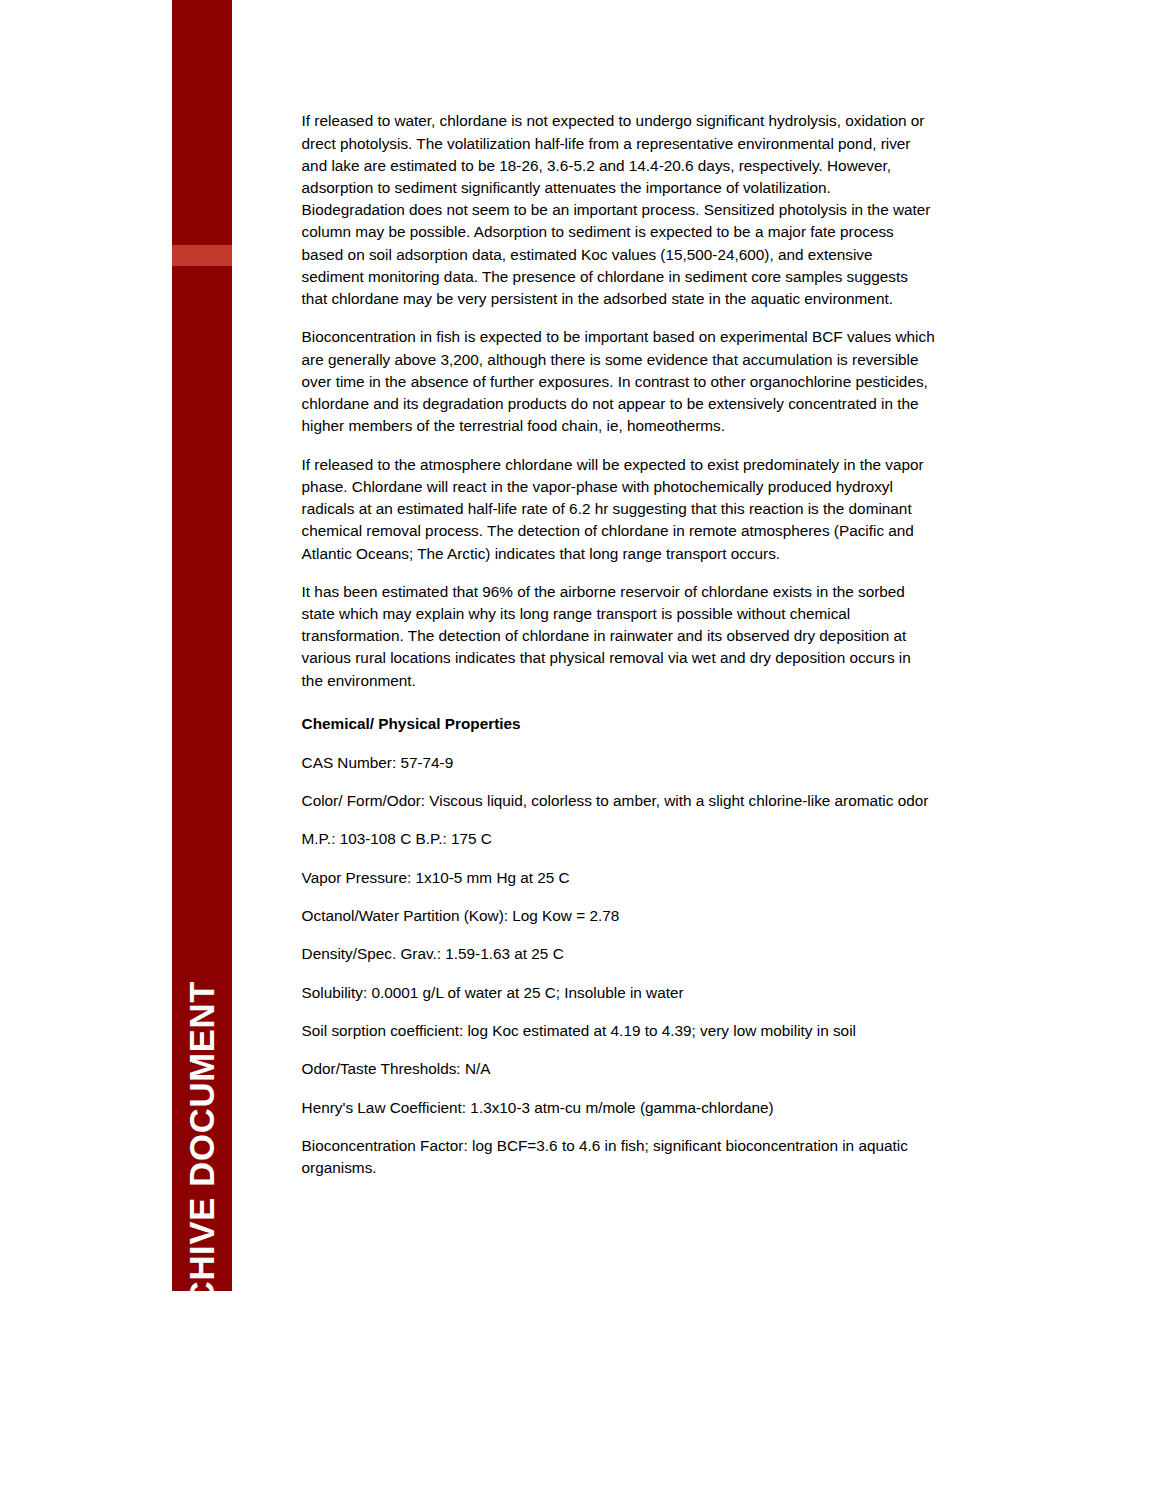US EPA ARCHIVE DOCUMENT
If released to water, chlordane is not expected to undergo significant hydrolysis, oxidation or drect photolysis. The volatilization half-life from a representative environmental pond, river and lake are estimated to be 18-26, 3.6-5.2 and 14.4-20.6 days, respectively. However, adsorption to sediment significantly attenuates the importance of volatilization. Biodegradation does not seem to be an important process. Sensitized photolysis in the water column may be possible. Adsorption to sediment is expected to be a major fate process based on soil adsorption data, estimated Koc values (15,500-24,600), and extensive sediment monitoring data. The presence of chlordane in sediment core samples suggests that chlordane may be very persistent in the adsorbed state in the aquatic environment.
Bioconcentration in fish is expected to be important based on experimental BCF values which are generally above 3,200, although there is some evidence that accumulation is reversible over time in the absence of further exposures. In contrast to other organochlorine pesticides, chlordane and its degradation products do not appear to be extensively concentrated in the higher members of the terrestrial food chain, ie, homeotherms.
If released to the atmosphere chlordane will be expected to exist predominately in the vapor phase. Chlordane will react in the vapor-phase with photochemically produced hydroxyl radicals at an estimated half-life rate of 6.2 hr suggesting that this reaction is the dominant chemical removal process. The detection of chlordane in remote atmospheres (Pacific and Atlantic Oceans; The Arctic) indicates that long range transport occurs.
It has been estimated that 96% of the airborne reservoir of chlordane exists in the sorbed state which may explain why its long range transport is possible without chemical transformation. The detection of chlordane in rainwater and its observed dry deposition at various rural locations indicates that physical removal via wet and dry deposition occurs in the environment.
Chemical/ Physical Properties
CAS Number: 57-74-9
Color/ Form/Odor: Viscous liquid, colorless to amber, with a slight chlorine-like aromatic odor
M.P.: 103-108 C B.P.: 175 C
Vapor Pressure: 1x10-5 mm Hg at 25 C
Octanol/Water Partition (Kow): Log Kow = 2.78
Density/Spec. Grav.: 1.59-1.63 at 25 C
Solubility: 0.0001 g/L of water at 25 C; Insoluble in water
Soil sorption coefficient: log Koc estimated at 4.19 to 4.39; very low mobility in soil
Odor/Taste Thresholds: N/A
Henry's Law Coefficient: 1.3x10-3 atm-cu m/mole (gamma-chlordane)
Bioconcentration Factor: log BCF=3.6 to 4.6 in fish; significant bioconcentration in aquatic organisms.